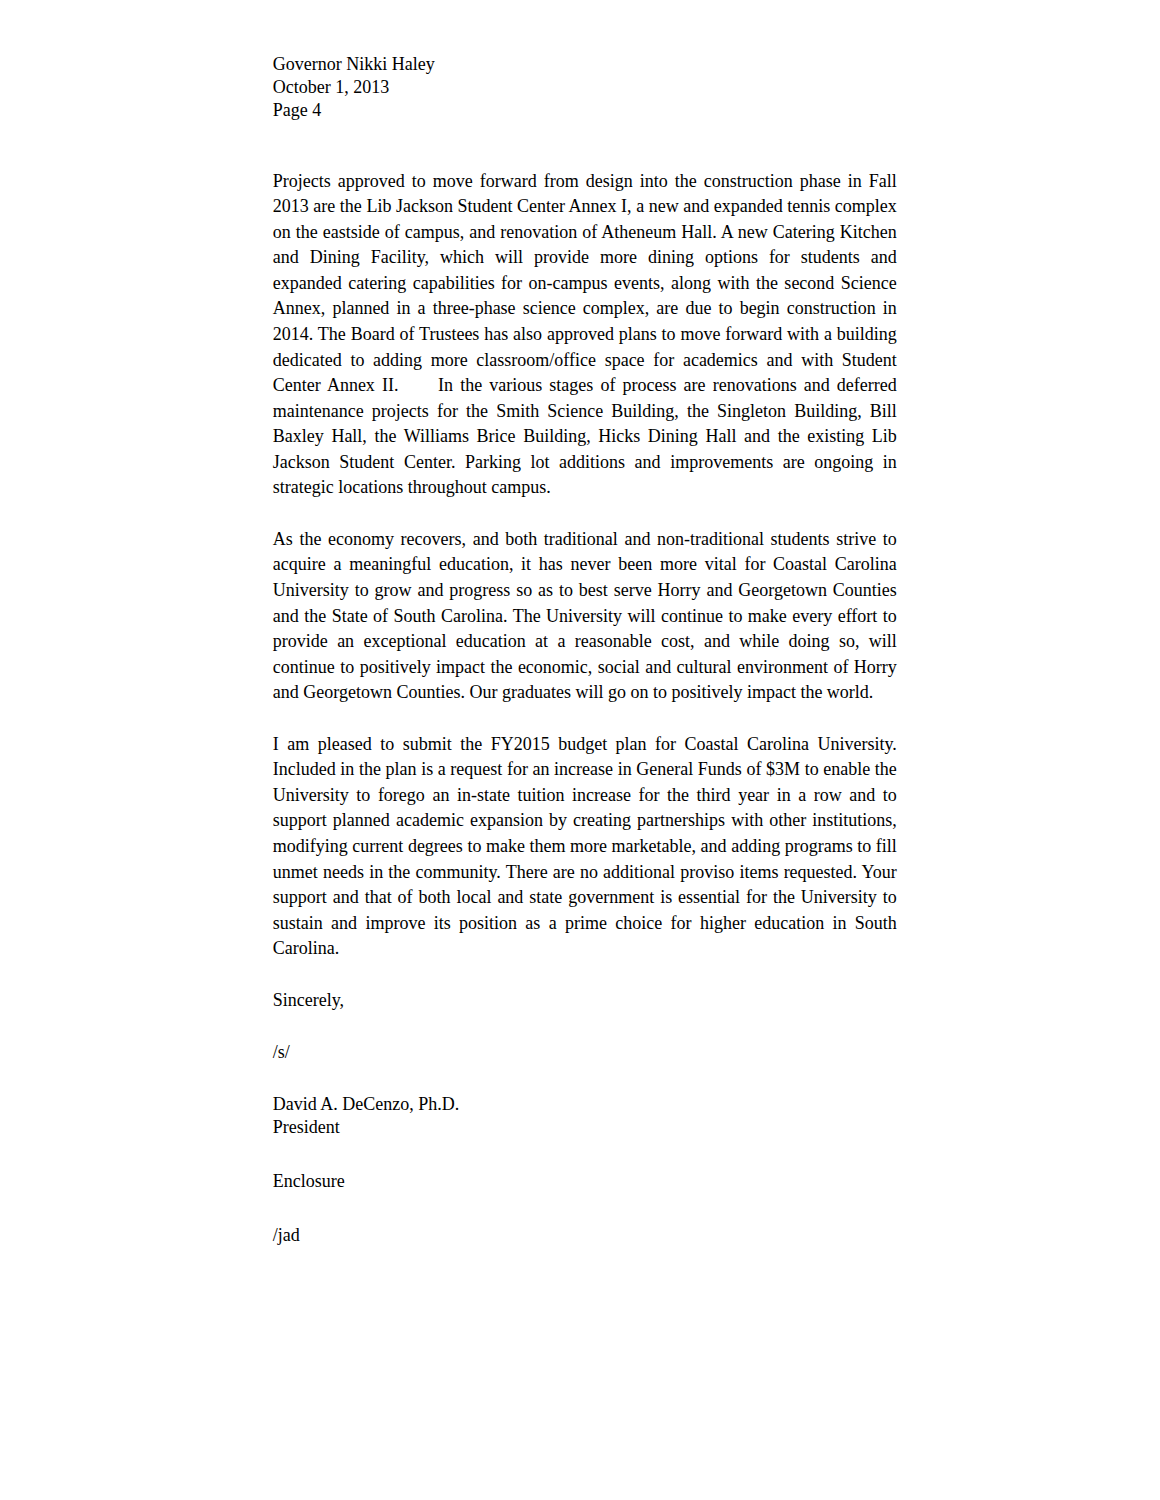Governor Nikki Haley
October 1, 2013
Page 4
Projects approved to move forward from design into the construction phase in Fall 2013 are the Lib Jackson Student Center Annex I, a new and expanded tennis complex on the eastside of campus, and renovation of Atheneum Hall. A new Catering Kitchen and Dining Facility, which will provide more dining options for students and expanded catering capabilities for on-campus events, along with the second Science Annex, planned in a three-phase science complex, are due to begin construction in 2014. The Board of Trustees has also approved plans to move forward with a building dedicated to adding more classroom/office space for academics and with Student Center Annex II. In the various stages of process are renovations and deferred maintenance projects for the Smith Science Building, the Singleton Building, Bill Baxley Hall, the Williams Brice Building, Hicks Dining Hall and the existing Lib Jackson Student Center. Parking lot additions and improvements are ongoing in strategic locations throughout campus.
As the economy recovers, and both traditional and non-traditional students strive to acquire a meaningful education, it has never been more vital for Coastal Carolina University to grow and progress so as to best serve Horry and Georgetown Counties and the State of South Carolina. The University will continue to make every effort to provide an exceptional education at a reasonable cost, and while doing so, will continue to positively impact the economic, social and cultural environment of Horry and Georgetown Counties. Our graduates will go on to positively impact the world.
I am pleased to submit the FY2015 budget plan for Coastal Carolina University. Included in the plan is a request for an increase in General Funds of $3M to enable the University to forego an in-state tuition increase for the third year in a row and to support planned academic expansion by creating partnerships with other institutions, modifying current degrees to make them more marketable, and adding programs to fill unmet needs in the community. There are no additional proviso items requested. Your support and that of both local and state government is essential for the University to sustain and improve its position as a prime choice for higher education in South Carolina.
Sincerely,
/s/
David A. DeCenzo, Ph.D.
President
Enclosure
/jad